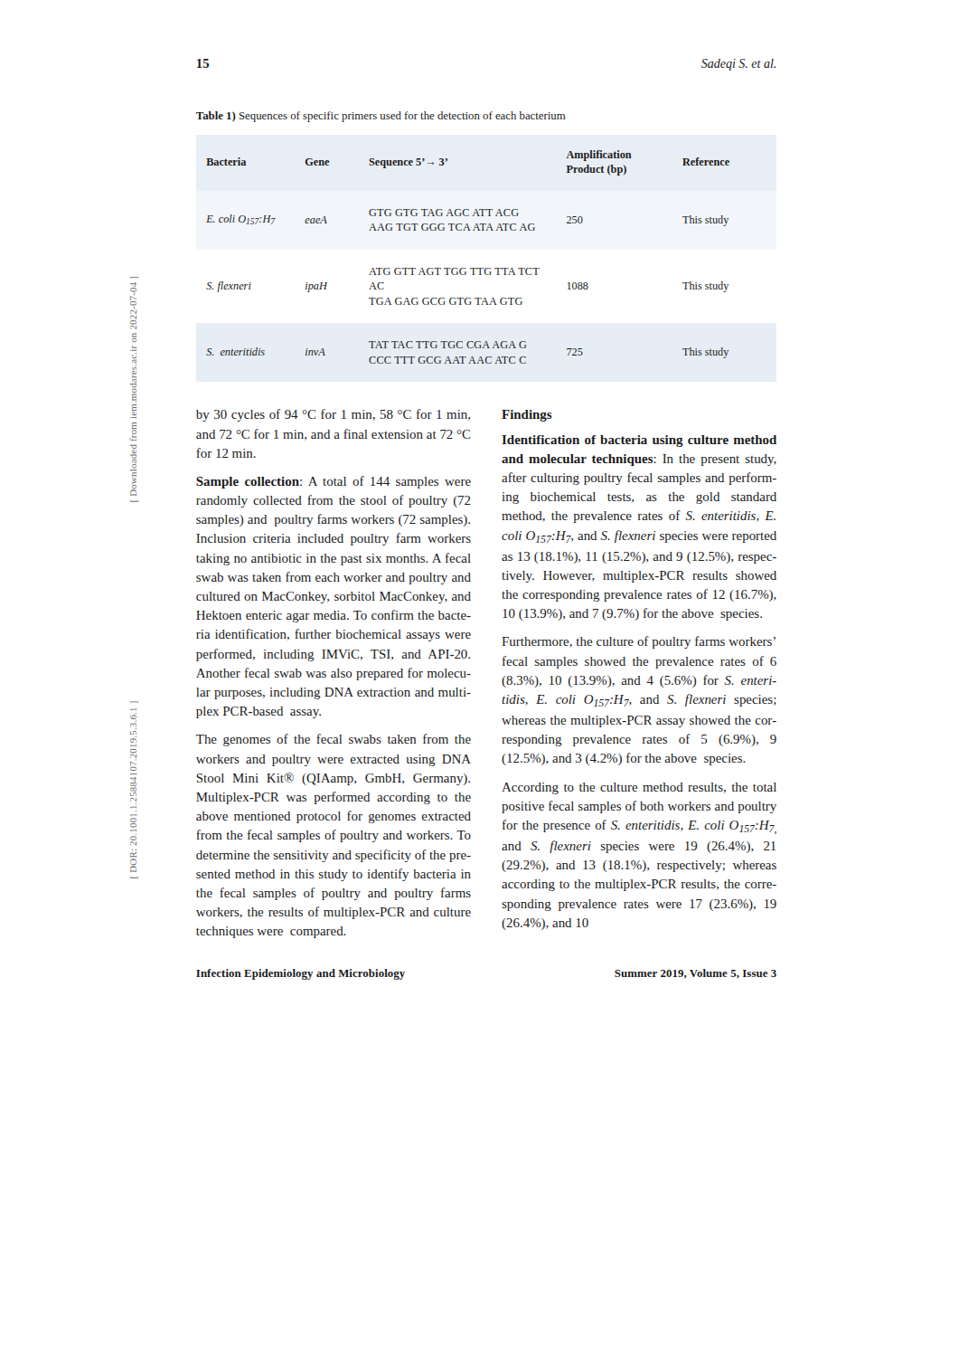[ Downloaded from iem.modares.ac.ir on 2022-07-04 ]
[ DOR: 20.1001.1.25884107.2019.5.3.6.1 ]
15
Sadeqi S. et al.
Table 1) Sequences of specific primers used for the detection of each bacterium
| Bacteria | Gene | Sequence 5’→ 3’ | Amplification Product (bp) | Reference |
| --- | --- | --- | --- | --- |
| E. coli O 157 :H 7 | eaeA | GTG GTG TAG AGC ATT ACG AAG TGT GGG TCA ATA ATC AG | 250 | This study |
| S. flexneri | ipaH | ATG GTT AGT TGG TTG TTA TCT AC TGA GAG GCG GTG TAA GTG | 1088 | This study |
| S. enteritidis | invA | TAT TAC TTG TGC CGA AGA G CCC TTT GCG AAT AAC ATC C | 725 | This study |
by 30 cycles of 94 °C for 1 min, 58 °C for 1 min, and 72 °C for 1 min, and a final extension at 72 °C for 12 min.
Sample collection: A total of 144 samples were randomly collected from the stool of poultry (72 samples) and poultry farms workers (72 samples). Inclusion criteria included poultry farm workers taking no antibiotic in the past six months. A fecal swab was taken from each worker and poultry and cultured on MacConkey, sorbitol MacConkey, and Hektoen enteric agar media. To confirm the bacteria identification, further biochemical assays were performed, including IMViC, TSI, and API-20. Another fecal swab was also prepared for molecular purposes, including DNA extraction and multiplex PCR-based assay.
The genomes of the fecal swabs taken from the workers and poultry were extracted using DNA Stool Mini Kit® (QIAamp, GmbH, Germany). Multiplex-PCR was performed according to the above mentioned protocol for genomes extracted from the fecal samples of poultry and workers. To determine the sensitivity and specificity of the presented method in this study to identify bacteria in the fecal samples of poultry and poultry farms workers, the results of multiplex-PCR and culture techniques were compared.
Findings
Identification of bacteria using culture method and molecular techniques: In the present study, after culturing poultry fecal samples and performing biochemical tests, as the gold standard method, the prevalence rates of S. enteritidis, E. coli O157:H7, and S. flexneri species were reported as 13 (18.1%), 11 (15.2%), and 9 (12.5%), respectively. However, multiplex-PCR results showed the corresponding prevalence rates of 12 (16.7%), 10 (13.9%), and 7 (9.7%) for the above species.
Furthermore, the culture of poultry farms workers’ fecal samples showed the prevalence rates of 6 (8.3%), 10 (13.9%), and 4 (5.6%) for S. enteritidis, E. coli O157:H7, and S. flexneri species; whereas the multiplex-PCR assay showed the corresponding prevalence rates of 5 (6.9%), 9 (12.5%), and 3 (4.2%) for the above species.
According to the culture method results, the total positive fecal samples of both workers and poultry for the presence of S. enteritidis, E. coli O157:H7, and S. flexneri species were 19 (26.4%), 21 (29.2%), and 13 (18.1%), respectively; whereas according to the multiplex-PCR results, the corresponding prevalence rates were 17 (23.6%), 19 (26.4%), and 10
Infection Epidemiology and Microbiology
Summer 2019, Volume 5, Issue 3